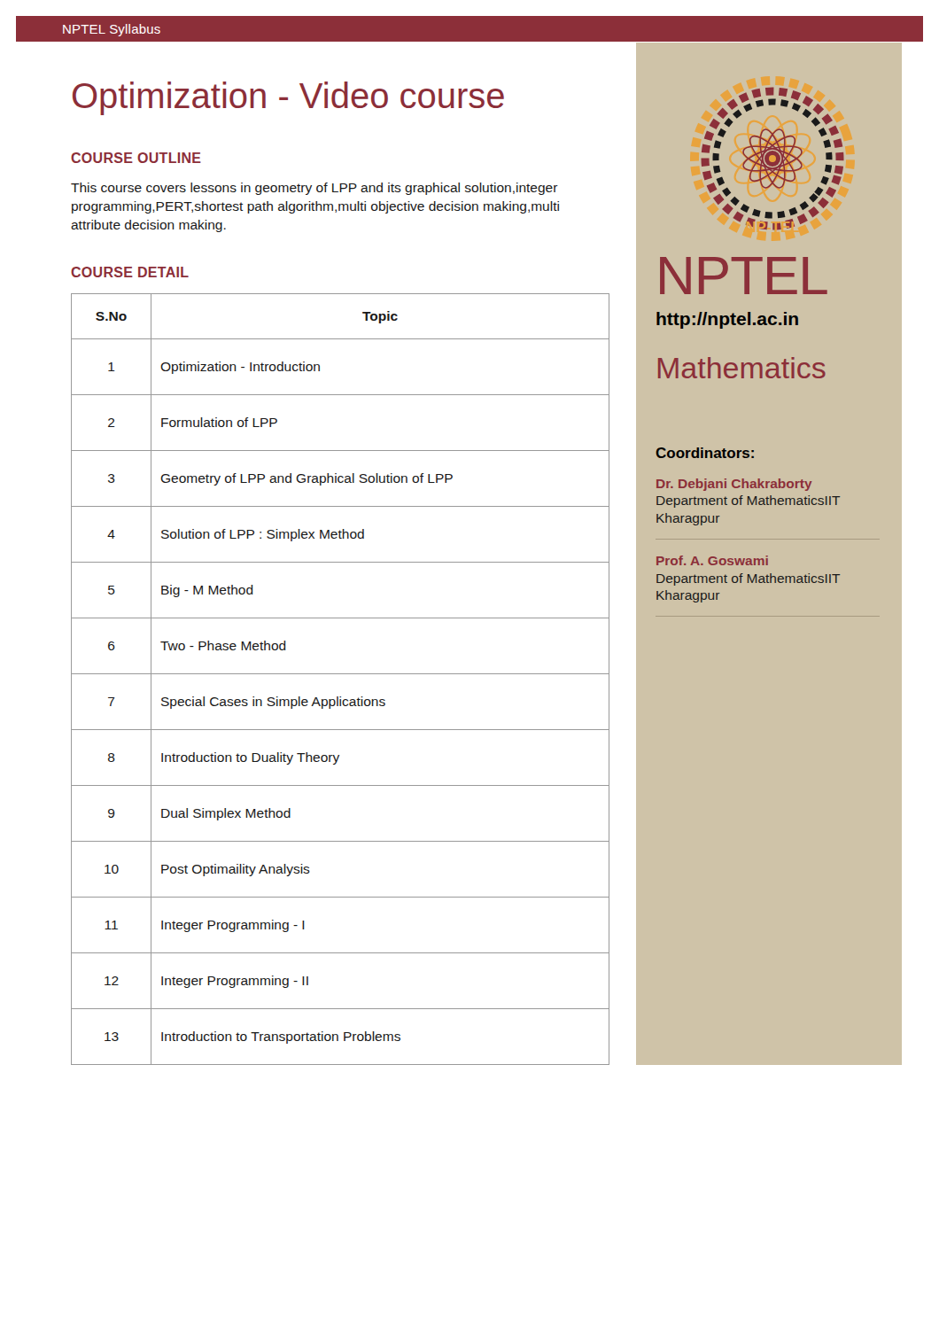NPTEL Syllabus
Optimization - Video course
COURSE OUTLINE
This course covers lessons in geometry of LPP and its graphical solution,integer programming,PERT,shortest path algorithm,multi objective decision making,multi attribute decision making.
COURSE DETAIL
| S.No | Topic |
| --- | --- |
| 1 | Optimization - Introduction |
| 2 | Formulation of LPP |
| 3 | Geometry of LPP and Graphical Solution of LPP |
| 4 | Solution of LPP : Simplex Method |
| 5 | Big - M Method |
| 6 | Two - Phase Method |
| 7 | Special Cases in Simple Applications |
| 8 | Introduction to Duality Theory |
| 9 | Dual Simplex Method |
| 10 | Post Optimaility Analysis |
| 11 | Integer Programming - I |
| 12 | Integer Programming - II |
| 13 | Introduction to Transportation Problems |
NP-TEL
NPTEL
http://nptel.ac.in
Mathematics
Coordinators:
Dr. Debjani Chakraborty
Department of MathematicsIIT Kharagpur
Prof. A. Goswami
Department of MathematicsIIT Kharagpur